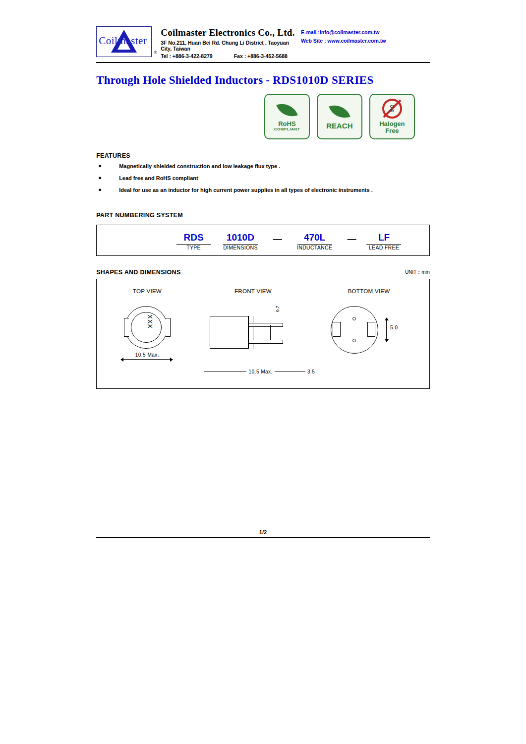Coilmaster
®
Coilmaster Electronics Co., Ltd.
3F No.211, Huan Bei Rd. Chung Li District , Taoyuan City, Taiwan
Tel : +886-3-422-8279 Fax : +886-3-452-5688
E-mail :info@coilmaster.com.tw
Web Site : www.coilmaster.com.tw
Through Hole Shielded Inductors - RDS1010D SERIES
RoHS
COMPLIANT
REACH
Cl
Br
Halogen
Free
FEATURES
Magnetically shielded construction and low leakage flux type .
Lead free and RoHS compliant
Ideal for use as an inductor for high current power supplies in all types of electronic instruments .
PART NUMBERING SYSTEM
| | RDS | 1010D | — | 470L | — | LF | |
| | TYPE | DIMENSIONS | | INDUCTANCE | | LEAD FREE | |
SHAPES AND DIMENSIONS
UNIT：mm
TOP VIEW
XXX
10.5 Max.
FRONT VIEW
0.7
10.5 Max.
3.5
BOTTOM VIEW
5.0
1/2